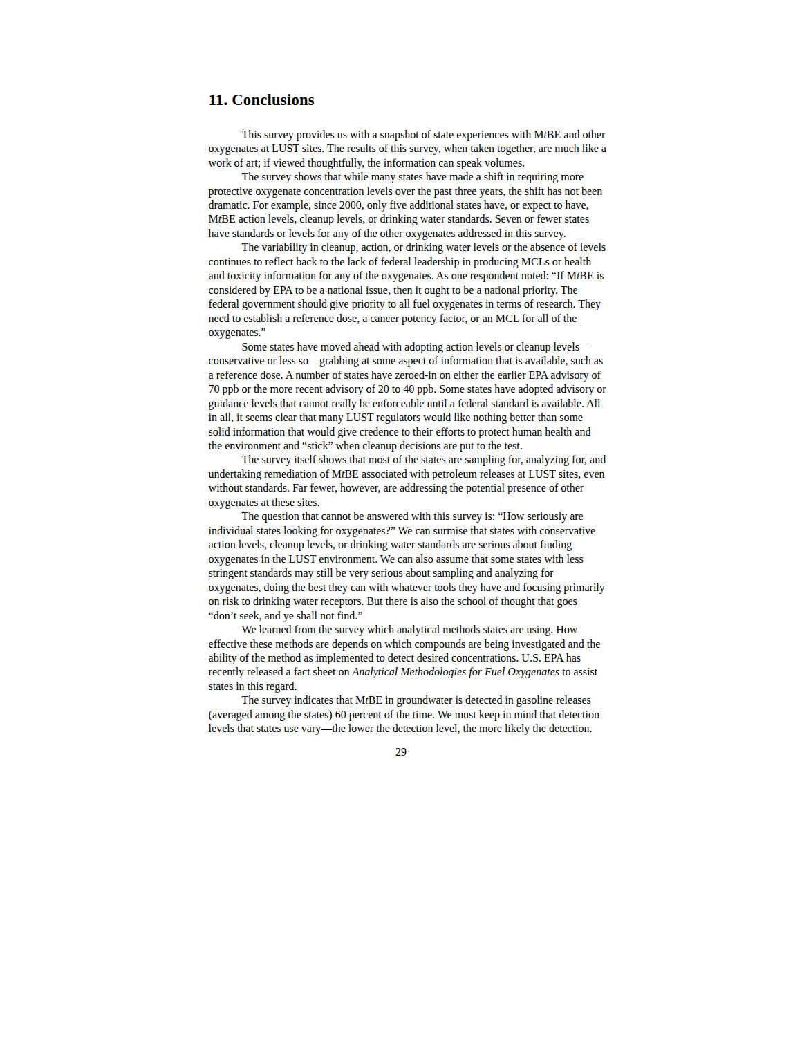11. Conclusions
This survey provides us with a snapshot of state experiences with Mt BE and other oxygenates at LUST sites. The results of this survey, when taken together, are much like a work of art; if viewed thoughtfully, the information can speak volumes.
The survey shows that while many states have made a shift in requiring more protective oxygenate concentration levels over the past three years, the shift has not been dramatic. For example, since 2000, only five additional states have, or expect to have, Mt BE action levels, cleanup levels, or drinking water standards. Seven or fewer states have standards or levels for any of the other oxygenates addressed in this survey.
The variability in cleanup, action, or drinking water levels or the absence of levels continues to reflect back to the lack of federal leadership in producing MCLs or health and toxicity information for any of the oxygenates. As one respondent noted: “If Mt BE is considered by EPA to be a national issue, then it ought to be a national priority. The federal government should give priority to all fuel oxygenates in terms of research. They need to establish a reference dose, a cancer potency factor, or an MCL for all of the oxygenates.”
Some states have moved ahead with adopting action levels or cleanup levels—conservative or less so—grabbing at some aspect of information that is available, such as a reference dose. A number of states have zeroed-in on either the earlier EPA advisory of 70 ppb or the more recent advisory of 20 to 40 ppb. Some states have adopted advisory or guidance levels that cannot really be enforceable until a federal standard is available. All in all, it seems clear that many LUST regulators would like nothing better than some solid information that would give credence to their efforts to protect human health and the environment and “stick” when cleanup decisions are put to the test.
The survey itself shows that most of the states are sampling for, analyzing for, and undertaking remediation of Mt BE associated with petroleum releases at LUST sites, even without standards. Far fewer, however, are addressing the potential presence of other oxygenates at these sites.
The question that cannot be answered with this survey is: “How seriously are individual states looking for oxygenates?” We can surmise that states with conservative action levels, cleanup levels, or drinking water standards are serious about finding oxygenates in the LUST environment. We can also assume that some states with less stringent standards may still be very serious about sampling and analyzing for oxygenates, doing the best they can with whatever tools they have and focusing primarily on risk to drinking water receptors. But there is also the school of thought that goes “don’t seek, and ye shall not find.”
We learned from the survey which analytical methods states are using. How effective these methods are depends on which compounds are being investigated and the ability of the method as implemented to detect desired concentrations. U.S. EPA has recently released a fact sheet on Analytical Methodologies for Fuel Oxygenates to assist states in this regard.
The survey indicates that Mt BE in groundwater is detected in gasoline releases (averaged among the states) 60 percent of the time. We must keep in mind that detection levels that states use vary—the lower the detection level, the more likely the detection.
29